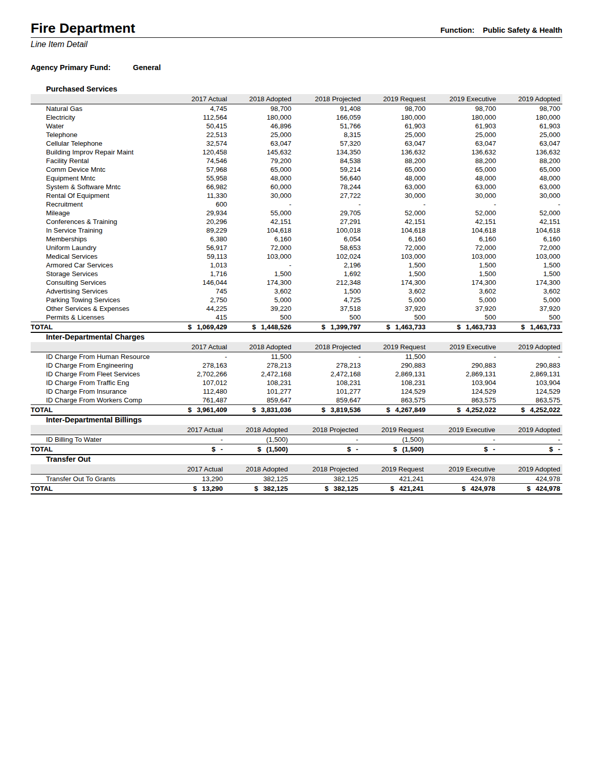Fire Department
Function: Public Safety & Health
Line Item Detail
Agency Primary Fund: General
Purchased Services
| | 2017 Actual | 2018 Adopted | 2018 Projected | 2019 Request | 2019 Executive | 2019 Adopted |
| --- | --- | --- | --- | --- | --- | --- |
| Natural Gas | 4,745 | 98,700 | 91,408 | 98,700 | 98,700 | 98,700 |
| Electricity | 112,564 | 180,000 | 166,059 | 180,000 | 180,000 | 180,000 |
| Water | 50,415 | 46,896 | 51,766 | 61,903 | 61,903 | 61,903 |
| Telephone | 22,513 | 25,000 | 8,315 | 25,000 | 25,000 | 25,000 |
| Cellular Telephone | 32,574 | 63,047 | 57,320 | 63,047 | 63,047 | 63,047 |
| Building Improv Repair Maint | 120,458 | 145,632 | 134,350 | 136,632 | 136,632 | 136,632 |
| Facility Rental | 74,546 | 79,200 | 84,538 | 88,200 | 88,200 | 88,200 |
| Comm Device Mntc | 57,968 | 65,000 | 59,214 | 65,000 | 65,000 | 65,000 |
| Equipment Mntc | 55,958 | 48,000 | 56,640 | 48,000 | 48,000 | 48,000 |
| System & Software Mntc | 66,982 | 60,000 | 78,244 | 63,000 | 63,000 | 63,000 |
| Rental Of Equipment | 11,330 | 30,000 | 27,722 | 30,000 | 30,000 | 30,000 |
| Recruitment | 600 | - | - | - | - | - |
| Mileage | 29,934 | 55,000 | 29,705 | 52,000 | 52,000 | 52,000 |
| Conferences & Training | 20,296 | 42,151 | 27,291 | 42,151 | 42,151 | 42,151 |
| In Service Training | 89,229 | 104,618 | 100,018 | 104,618 | 104,618 | 104,618 |
| Memberships | 6,380 | 6,160 | 6,054 | 6,160 | 6,160 | 6,160 |
| Uniform Laundry | 56,917 | 72,000 | 58,653 | 72,000 | 72,000 | 72,000 |
| Medical Services | 59,113 | 103,000 | 102,024 | 103,000 | 103,000 | 103,000 |
| Armored Car Services | 1,013 | - | 2,196 | 1,500 | 1,500 | 1,500 |
| Storage Services | 1,716 | 1,500 | 1,692 | 1,500 | 1,500 | 1,500 |
| Consulting Services | 146,044 | 174,300 | 212,348 | 174,300 | 174,300 | 174,300 |
| Advertising Services | 745 | 3,602 | 1,500 | 3,602 | 3,602 | 3,602 |
| Parking Towing Services | 2,750 | 5,000 | 4,725 | 5,000 | 5,000 | 5,000 |
| Other Services & Expenses | 44,225 | 39,220 | 37,518 | 37,920 | 37,920 | 37,920 |
| Permits & Licenses | 415 | 500 | 500 | 500 | 500 | 500 |
| TOTAL | $ 1,069,429 | $ 1,448,526 | $ 1,399,797 | $ 1,463,733 | $ 1,463,733 | $ 1,463,733 |
Inter-Departmental Charges
| | 2017 Actual | 2018 Adopted | 2018 Projected | 2019 Request | 2019 Executive | 2019 Adopted |
| --- | --- | --- | --- | --- | --- | --- |
| ID Charge From Human Resource | - | 11,500 | - | 11,500 | - | - |
| ID Charge From Engineering | 278,163 | 278,213 | 278,213 | 290,883 | 290,883 | 290,883 |
| ID Charge From Fleet Services | 2,702,266 | 2,472,168 | 2,472,168 | 2,869,131 | 2,869,131 | 2,869,131 |
| ID Charge From Traffic Eng | 107,012 | 108,231 | 108,231 | 108,231 | 103,904 | 103,904 |
| ID Charge From Insurance | 112,480 | 101,277 | 101,277 | 124,529 | 124,529 | 124,529 |
| ID Charge From Workers Comp | 761,487 | 859,647 | 859,647 | 863,575 | 863,575 | 863,575 |
| TOTAL | $ 3,961,409 | $ 3,831,036 | $ 3,819,536 | $ 4,267,849 | $ 4,252,022 | $ 4,252,022 |
Inter-Departmental Billings
| | 2017 Actual | 2018 Adopted | 2018 Projected | 2019 Request | 2019 Executive | 2019 Adopted |
| --- | --- | --- | --- | --- | --- | --- |
| ID Billing To Water | - | (1,500) | - | (1,500) | - | - |
| TOTAL | $ - | $ (1,500) | $ - | $ (1,500) | $ - | $ - |
Transfer Out
| | 2017 Actual | 2018 Adopted | 2018 Projected | 2019 Request | 2019 Executive | 2019 Adopted |
| --- | --- | --- | --- | --- | --- | --- |
| Transfer Out To Grants | 13,290 | 382,125 | 382,125 | 421,241 | 424,978 | 424,978 |
| TOTAL | $ 13,290 | $ 382,125 | $ 382,125 | $ 421,241 | $ 424,978 | $ 424,978 |